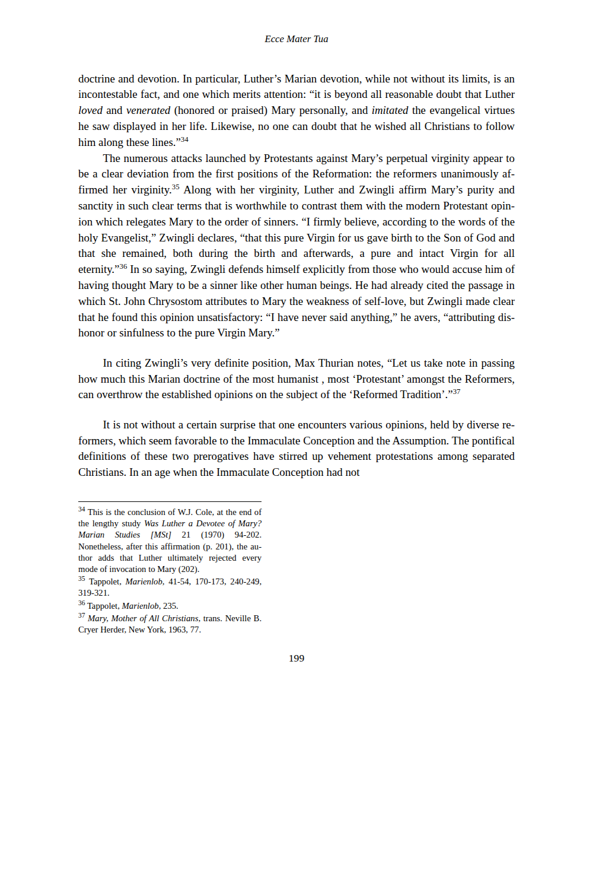Ecce Mater Tua
doctrine and devotion. In particular, Luther’s Marian devotion, while not without its limits, is an incontestable fact, and one which merits attention: “it is beyond all reasonable doubt that Luther loved and venerated (honored or praised) Mary personally, and imitated the evangelical virtues he saw displayed in her life. Likewise, no one can doubt that he wished all Christians to follow him along these lines.”34
The numerous attacks launched by Protestants against Mary’s perpetual virginity appear to be a clear deviation from the first positions of the Reformation: the reformers unanimously affirmed her virginity.35 Along with her virginity, Luther and Zwingli affirm Mary’s purity and sanctity in such clear terms that is worthwhile to contrast them with the modern Protestant opinion which relegates Mary to the order of sinners. “I firmly believe, according to the words of the holy Evangelist,” Zwingli declares, “that this pure Virgin for us gave birth to the Son of God and that she remained, both during the birth and afterwards, a pure and intact Virgin for all eternity.”36 In so saying, Zwingli defends himself explicitly from those who would accuse him of having thought Mary to be a sinner like other human beings. He had already cited the passage in which St. John Chrysostom attributes to Mary the weakness of self-love, but Zwingli made clear that he found this opinion unsatisfactory: “I have never said anything,” he avers, “attributing dishonor or sinfulness to the pure Virgin Mary.”
In citing Zwingli’s very definite position, Max Thurian notes, “Let us take note in passing how much this Marian doctrine of the most humanist , most ‘Protestant’ amongst the Reformers, can overthrow the established opinions on the subject of the ‘Reformed Tradition’.”37
It is not without a certain surprise that one encounters various opinions, held by diverse reformers, which seem favorable to the Immaculate Conception and the Assumption. The pontifical definitions of these two prerogatives have stirred up vehement protestations among separated Christians. In an age when the Immaculate Conception had not
34 This is the conclusion of W.J. Cole, at the end of the lengthy study Was Luther a Devotee of Mary? Marian Studies [MSt] 21 (1970) 94-202. Nonetheless, after this affirmation (p. 201), the author adds that Luther ultimately rejected every mode of invocation to Mary (202).
35 Tappolet, Marienlob, 41-54, 170-173, 240-249, 319-321.
36 Tappolet, Marienlob, 235.
37 Mary, Mother of All Christians, trans. Neville B. Cryer Herder, New York, 1963, 77.
199